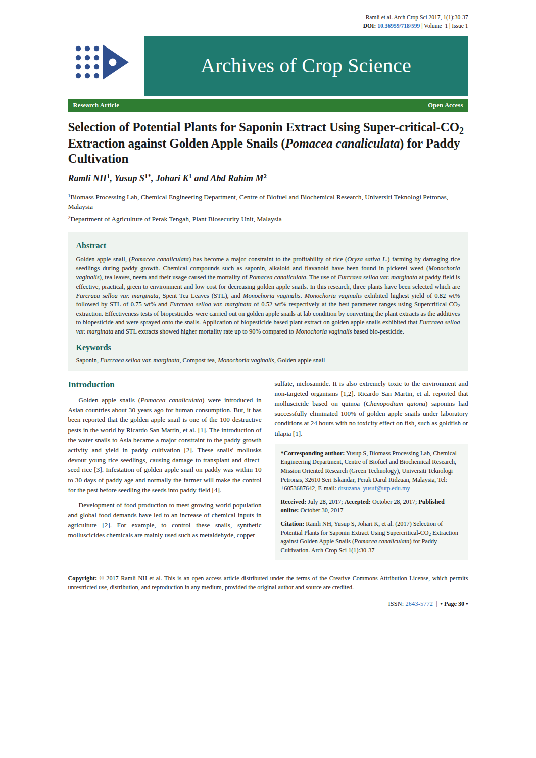Ramli et al. Arch Crop Sci 2017, 1(1):30-37
DOI: 10.36959/718/599 | Volume 1 | Issue 1
Archives of Crop Science
Research Article Open Access
Selection of Potential Plants for Saponin Extract Using Super-critical-CO2 Extraction against Golden Apple Snails (Pomacea canaliculata) for Paddy Cultivation
Ramli NH1, Yusup S1*, Johari K1 and Abd Rahim M2
1Biomass Processing Lab, Chemical Engineering Department, Centre of Biofuel and Biochemical Research, Universiti Teknologi Petronas, Malaysia
2Department of Agriculture of Perak Tengah, Plant Biosecurity Unit, Malaysia
Abstract
Golden apple snail, (Pomacea canaliculata) has become a major constraint to the profitability of rice (Oryza sativa L.) farming by damaging rice seedlings during paddy growth. Chemical compounds such as saponin, alkaloid and flavanoid have been found in pickerel weed (Monochoria vaginalis), tea leaves, neem and their usage caused the mortality of Pomacea canaliculata. The use of Furcraea selloa var. marginata at paddy field is effective, practical, green to environment and low cost for decreasing golden apple snails. In this research, three plants have been selected which are Furcraea selloa var. marginata, Spent Tea Leaves (STL), and Monochoria vaginalis. Monochoria vaginalis exhibited highest yield of 0.82 wt% followed by STL of 0.75 wt% and Furcraea selloa var. marginata of 0.52 wt% respectively at the best parameter ranges using Supercritical-CO2 extraction. Effectiveness tests of biopesticides were carried out on golden apple snails at lab condition by converting the plant extracts as the additives to biopesticide and were sprayed onto the snails. Application of biopesticide based plant extract on golden apple snails exhibited that Furcraea selloa var. marginata and STL extracts showed higher mortality rate up to 90% compared to Monochoria vaginalis based bio-pesticide.
Keywords
Saponin, Furcraea selloa var. marginata, Compost tea, Monochoria vaginalis, Golden apple snail
Introduction
Golden apple snails (Pomacea canaliculata) were introduced in Asian countries about 30-years-ago for human consumption. But, it has been reported that the golden apple snail is one of the 100 destructive pests in the world by Ricardo San Martin, et al. [1]. The introduction of the water snails to Asia became a major constraint to the paddy growth activity and yield in paddy cultivation [2]. These snails' mollusks devour young rice seedlings, causing damage to transplant and direct-seed rice [3]. Infestation of golden apple snail on paddy was within 10 to 30 days of paddy age and normally the farmer will make the control for the pest before seedling the seeds into paddy field [4].
Development of food production to meet growing world population and global food demands have led to an increase of chemical inputs in agriculture [2]. For example, to control these snails, synthetic molluscicides chemicals are mainly used such as metaldehyde, copper
sulfate, niclosamide. It is also extremely toxic to the environment and non-targeted organisms [1,2]. Ricardo San Martin, et al. reported that molluscicide based on quinoa (Chenopodium quiona) saponins had successfully eliminated 100% of golden apple snails under laboratory conditions at 24 hours with no toxicity effect on fish, such as goldfish or tilapia [1].
*Corresponding author: Yusup S, Biomass Processing Lab, Chemical Engineering Department, Centre of Biofuel and Biochemical Research, Mission Oriented Research (Green Technology), Universiti Teknologi Petronas, 32610 Seri Iskandar, Perak Darul Ridzuan, Malaysia, Tel: +6053687642, E-mail: drsuzana_yusuf@utp.edu.my
Received: July 28, 2017; Accepted: October 28, 2017; Published online: October 30, 2017
Citation: Ramli NH, Yusup S, Johari K, et al. (2017) Selection of Potential Plants for Saponin Extract Using Supercritical-CO2 Extraction against Golden Apple Snails (Pomacea canaliculata) for Paddy Cultivation. Arch Crop Sci 1(1):30-37
Copyright: © 2017 Ramli NH et al. This is an open-access article distributed under the terms of the Creative Commons Attribution License, which permits unrestricted use, distribution, and reproduction in any medium, provided the original author and source are credited.
ISSN: 2643-5772 | • Page 30 •